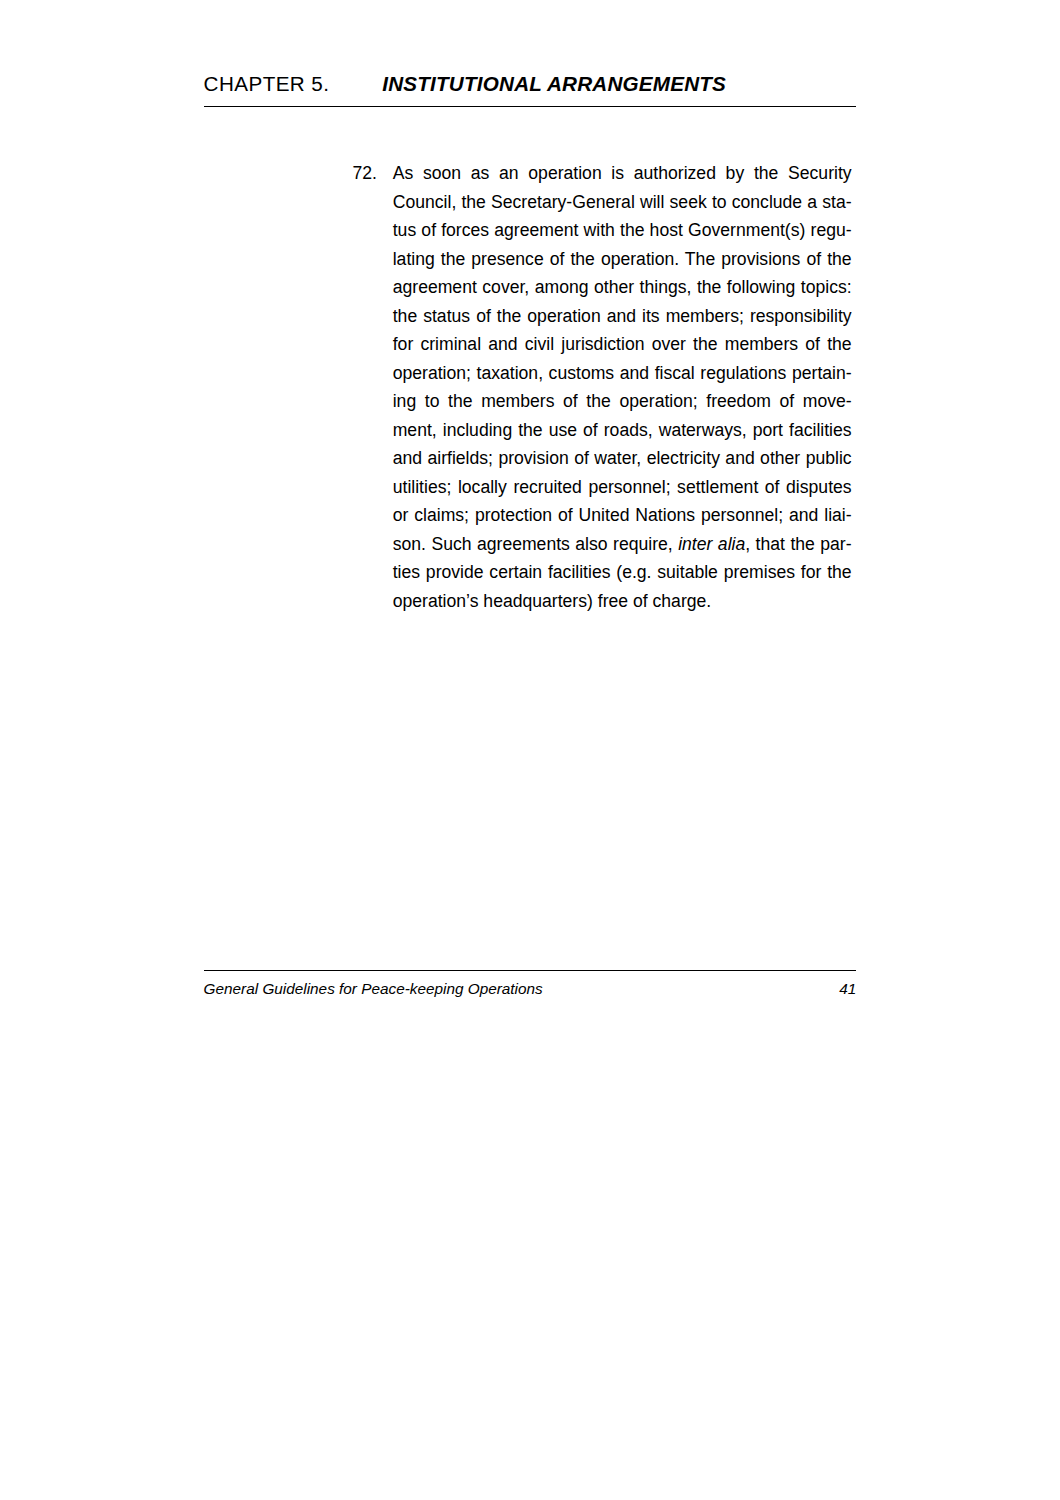CHAPTER 5. INSTITUTIONAL ARRANGEMENTS
72.
As soon as an operation is authorized by the Security Council, the Secretary-General will seek to conclude a status of forces agreement with the host Government(s) regulating the presence of the operation. The provisions of the agreement cover, among other things, the following topics: the status of the operation and its members; responsibility for criminal and civil jurisdiction over the members of the operation; taxation, customs and fiscal regulations pertaining to the members of the operation; freedom of movement, including the use of roads, waterways, port facilities and airfields; provision of water, electricity and other public utilities; locally recruited personnel; settlement of disputes or claims; protection of United Nations personnel; and liaison. Such agreements also require, inter alia, that the parties provide certain facilities (e.g. suitable premises for the operation’s headquarters) free of charge.
General Guidelines for Peace-keeping Operations 41